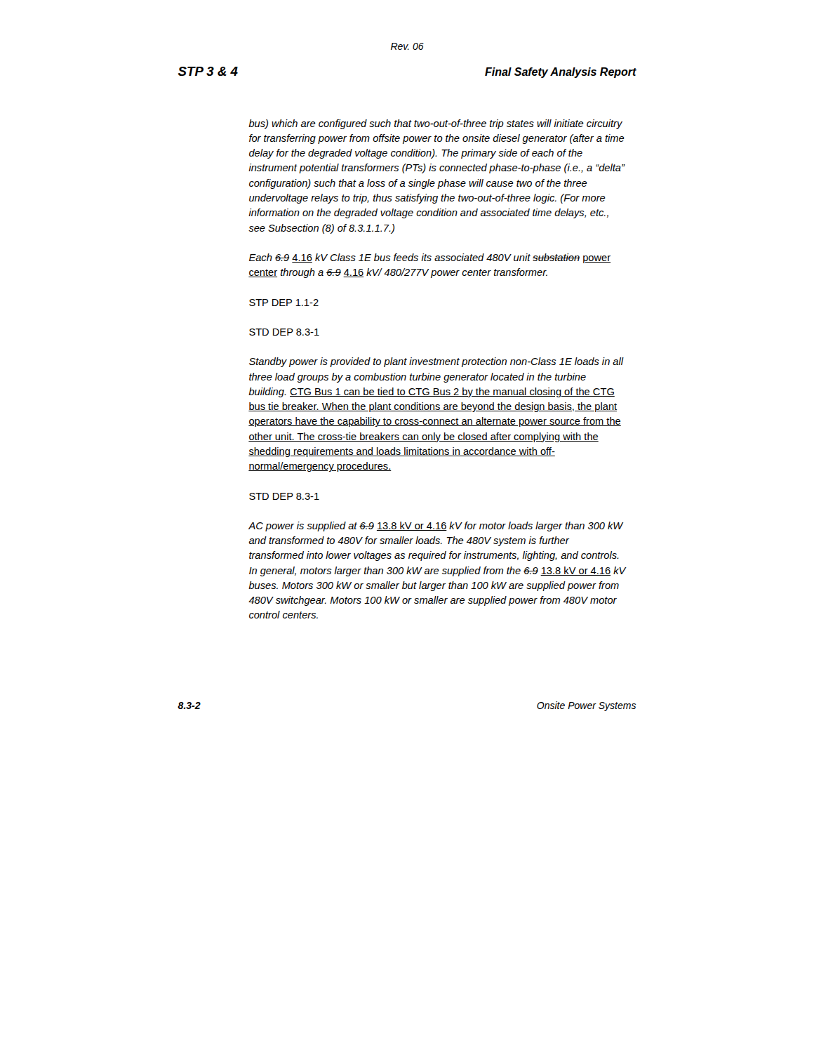Rev. 06
STP 3 & 4
Final Safety Analysis Report
bus) which are configured such that two-out-of-three trip states will initiate circuitry for transferring power from offsite power to the onsite diesel generator (after a time delay for the degraded voltage condition). The primary side of each of the instrument potential transformers (PTs) is connected phase-to-phase (i.e., a “delta” configuration) such that a loss of a single phase will cause two of the three undervoltage relays to trip, thus satisfying the two-out-of-three logic. (For more information on the degraded voltage condition and associated time delays, etc., see Subsection (8) of 8.3.1.1.7.)
Each 6.9 4.16 kV Class 1E bus feeds its associated 480V unit substation power center through a 6.9 4.16 kV/ 480/277V power center transformer.
STP DEP 1.1-2
STD DEP 8.3-1
Standby power is provided to plant investment protection non-Class 1E loads in all three load groups by a combustion turbine generator located in the turbine building. CTG Bus 1 can be tied to CTG Bus 2 by the manual closing of the CTG bus tie breaker. When the plant conditions are beyond the design basis, the plant operators have the capability to cross-connect an alternate power source from the other unit. The cross-tie breakers can only be closed after complying with the shedding requirements and loads limitations in accordance with off-normal/emergency procedures.
STD DEP 8.3-1
AC power is supplied at 6.9 13.8 kV or 4.16 kV for motor loads larger than 300 kW and transformed to 480V for smaller loads. The 480V system is further transformed into lower voltages as required for instruments, lighting, and controls. In general, motors larger than 300 kW are supplied from the 6.9 13.8 kV or 4.16 kV buses. Motors 300 kW or smaller but larger than 100 kW are supplied power from 480V switchgear. Motors 100 kW or smaller are supplied power from 480V motor control centers.
8.3-2
Onsite Power Systems